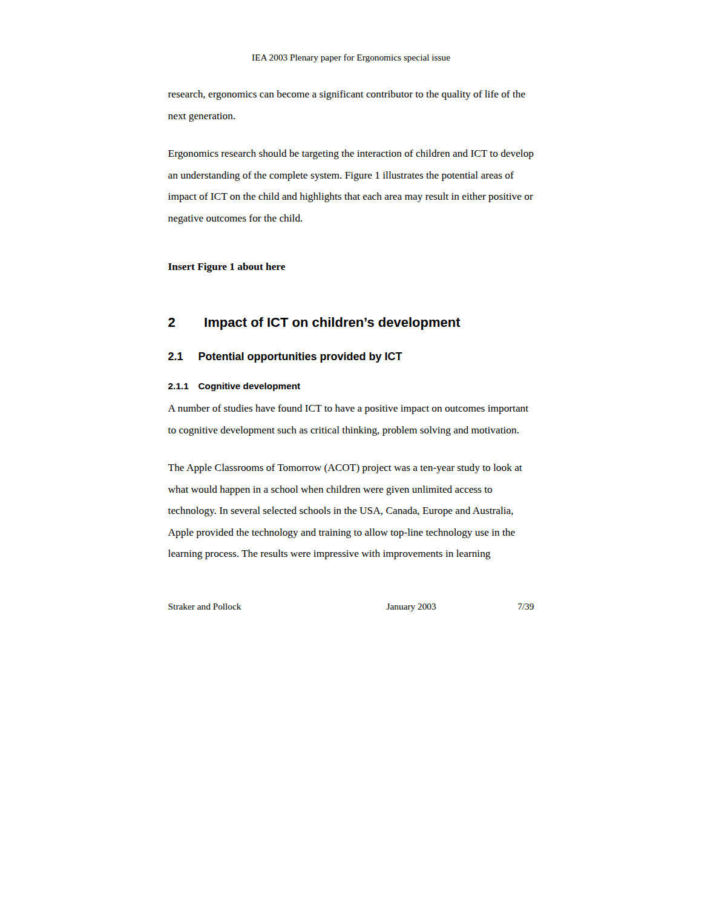IEA 2003 Plenary paper for Ergonomics special issue
research, ergonomics can become a significant contributor to the quality of life of the next generation.
Ergonomics research should be targeting the interaction of children and ICT to develop an understanding of the complete system. Figure 1 illustrates the potential areas of impact of ICT on the child and highlights that each area may result in either positive or negative outcomes for the child.
Insert Figure 1 about here
2 Impact of ICT on children’s development
2.1 Potential opportunities provided by ICT
2.1.1 Cognitive development
A number of studies have found ICT to have a positive impact on outcomes important to cognitive development such as critical thinking, problem solving and motivation.
The Apple Classrooms of Tomorrow (ACOT) project was a ten-year study to look at what would happen in a school when children were given unlimited access to technology. In several selected schools in the USA, Canada, Europe and Australia, Apple provided the technology and training to allow top-line technology use in the learning process. The results were impressive with improvements in learning
Straker and Pollock
January 2003
7/39